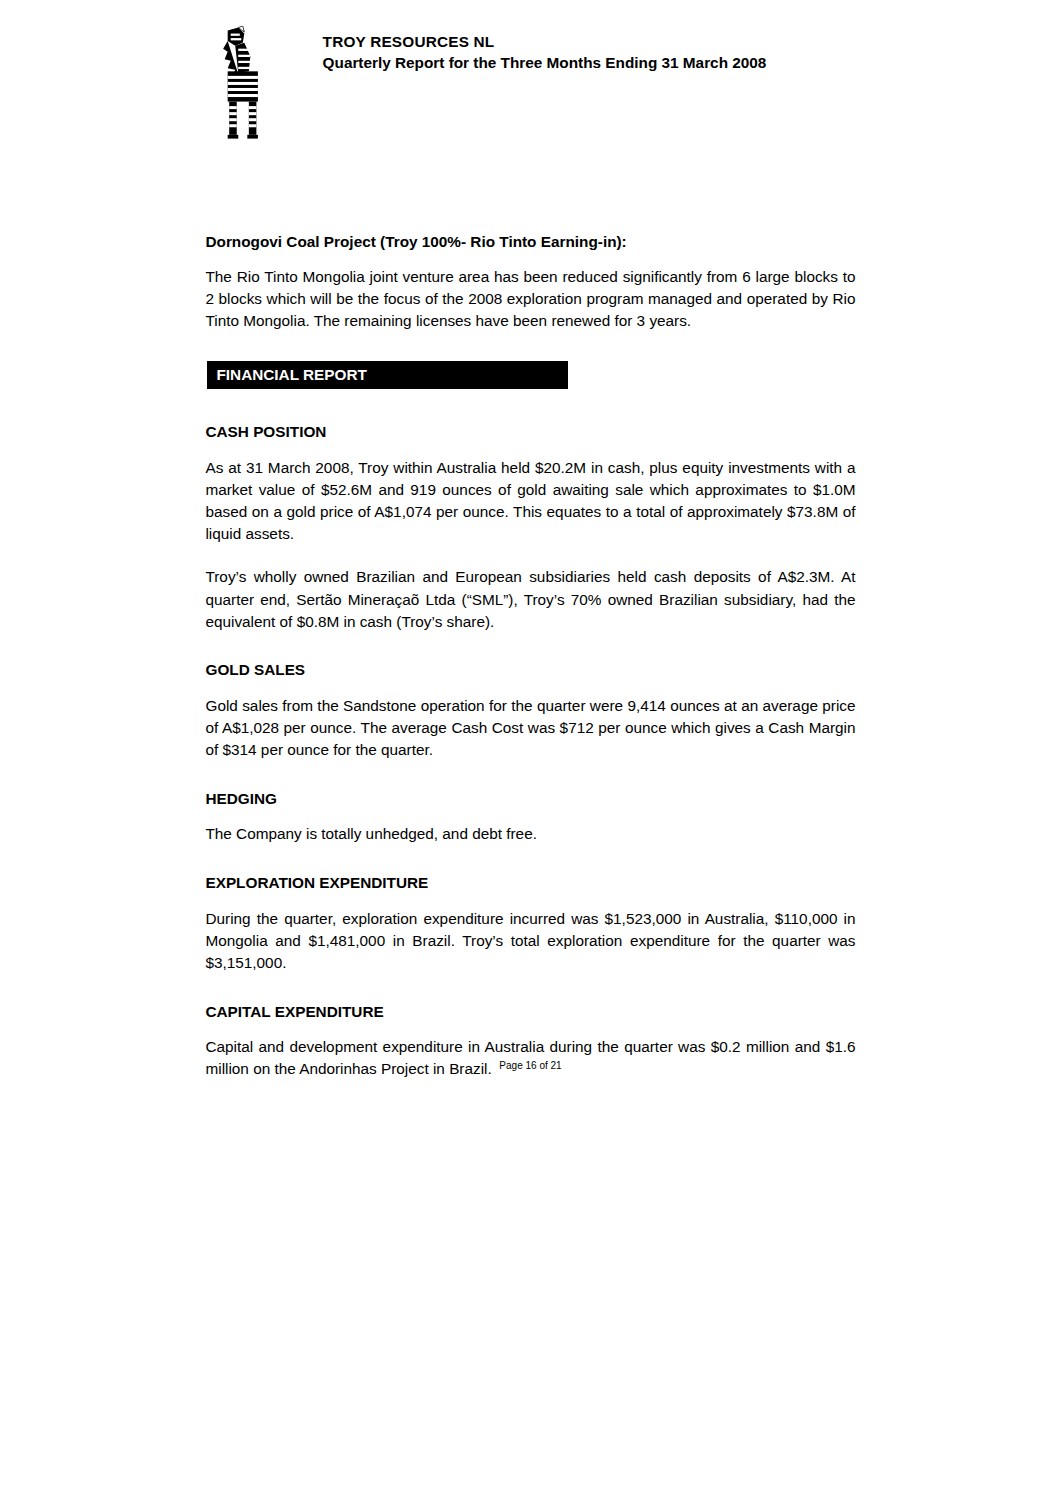TROY RESOURCES NL
Quarterly Report for the Three Months Ending 31 March 2008
Dornogovi Coal Project (Troy 100%- Rio Tinto Earning-in):
The Rio Tinto Mongolia joint venture area has been reduced significantly from 6 large blocks to 2 blocks which will be the focus of the 2008 exploration program managed and operated by Rio Tinto Mongolia. The remaining licenses have been renewed for 3 years.
FINANCIAL REPORT
CASH POSITION
As at 31 March 2008, Troy within Australia held $20.2M in cash, plus equity investments with a market value of $52.6M and 919 ounces of gold awaiting sale which approximates to $1.0M based on a gold price of A$1,074 per ounce. This equates to a total of approximately $73.8M of liquid assets.
Troy’s wholly owned Brazilian and European subsidiaries held cash deposits of A$2.3M. At quarter end, Sertão Mineraçaõ Ltda (“SML”), Troy’s 70% owned Brazilian subsidiary, had the equivalent of $0.8M in cash (Troy’s share).
GOLD SALES
Gold sales from the Sandstone operation for the quarter were 9,414 ounces at an average price of A$1,028 per ounce. The average Cash Cost was $712 per ounce which gives a Cash Margin of $314 per ounce for the quarter.
HEDGING
The Company is totally unhedged, and debt free.
EXPLORATION EXPENDITURE
During the quarter, exploration expenditure incurred was $1,523,000 in Australia, $110,000 in Mongolia and $1,481,000 in Brazil. Troy’s total exploration expenditure for the quarter was $3,151,000.
CAPITAL EXPENDITURE
Capital and development expenditure in Australia during the quarter was $0.2 million and $1.6 million on the Andorinhas Project in Brazil.
Page 16 of 21